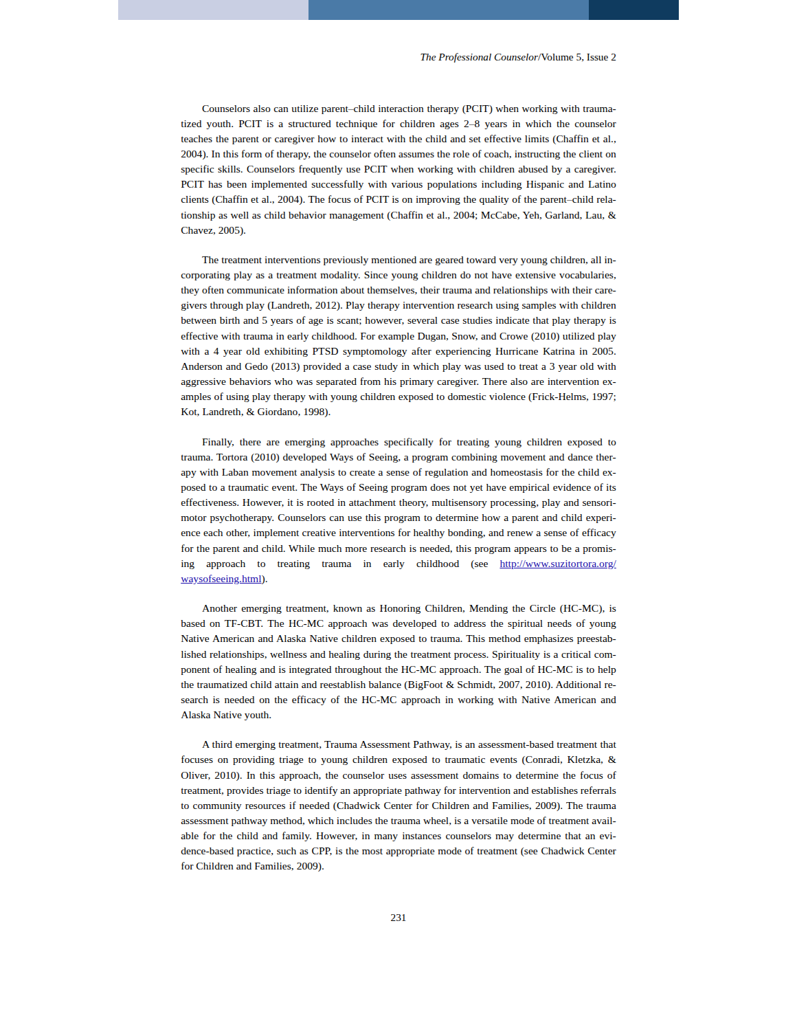The Professional Counselor/Volume 5, Issue 2
Counselors also can utilize parent–child interaction therapy (PCIT) when working with traumatized youth. PCIT is a structured technique for children ages 2–8 years in which the counselor teaches the parent or caregiver how to interact with the child and set effective limits (Chaffin et al., 2004). In this form of therapy, the counselor often assumes the role of coach, instructing the client on specific skills. Counselors frequently use PCIT when working with children abused by a caregiver. PCIT has been implemented successfully with various populations including Hispanic and Latino clients (Chaffin et al., 2004). The focus of PCIT is on improving the quality of the parent–child relationship as well as child behavior management (Chaffin et al., 2004; McCabe, Yeh, Garland, Lau, & Chavez, 2005).
The treatment interventions previously mentioned are geared toward very young children, all incorporating play as a treatment modality. Since young children do not have extensive vocabularies, they often communicate information about themselves, their trauma and relationships with their caregivers through play (Landreth, 2012). Play therapy intervention research using samples with children between birth and 5 years of age is scant; however, several case studies indicate that play therapy is effective with trauma in early childhood. For example Dugan, Snow, and Crowe (2010) utilized play with a 4 year old exhibiting PTSD symptomology after experiencing Hurricane Katrina in 2005. Anderson and Gedo (2013) provided a case study in which play was used to treat a 3 year old with aggressive behaviors who was separated from his primary caregiver. There also are intervention examples of using play therapy with young children exposed to domestic violence (Frick-Helms, 1997; Kot, Landreth, & Giordano, 1998).
Finally, there are emerging approaches specifically for treating young children exposed to trauma. Tortora (2010) developed Ways of Seeing, a program combining movement and dance therapy with Laban movement analysis to create a sense of regulation and homeostasis for the child exposed to a traumatic event. The Ways of Seeing program does not yet have empirical evidence of its effectiveness. However, it is rooted in attachment theory, multisensory processing, play and sensorimotor psychotherapy. Counselors can use this program to determine how a parent and child experience each other, implement creative interventions for healthy bonding, and renew a sense of efficacy for the parent and child. While much more research is needed, this program appears to be a promising approach to treating trauma in early childhood (see http://www.suzitortora.org/ waysofseeing.html).
Another emerging treatment, known as Honoring Children, Mending the Circle (HC-MC), is based on TF-CBT. The HC-MC approach was developed to address the spiritual needs of young Native American and Alaska Native children exposed to trauma. This method emphasizes preestablished relationships, wellness and healing during the treatment process. Spirituality is a critical component of healing and is integrated throughout the HC-MC approach. The goal of HC-MC is to help the traumatized child attain and reestablish balance (BigFoot & Schmidt, 2007, 2010). Additional research is needed on the efficacy of the HC-MC approach in working with Native American and Alaska Native youth.
A third emerging treatment, Trauma Assessment Pathway, is an assessment-based treatment that focuses on providing triage to young children exposed to traumatic events (Conradi, Kletzka, & Oliver, 2010). In this approach, the counselor uses assessment domains to determine the focus of treatment, provides triage to identify an appropriate pathway for intervention and establishes referrals to community resources if needed (Chadwick Center for Children and Families, 2009). The trauma assessment pathway method, which includes the trauma wheel, is a versatile mode of treatment available for the child and family. However, in many instances counselors may determine that an evidence-based practice, such as CPP, is the most appropriate mode of treatment (see Chadwick Center for Children and Families, 2009).
231